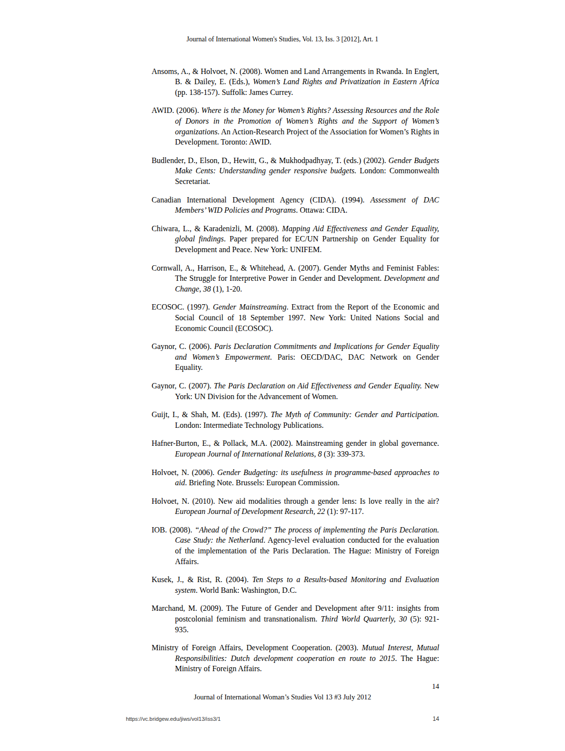Journal of International Women's Studies, Vol. 13, Iss. 3 [2012], Art. 1
Ansoms, A., & Holvoet, N. (2008). Women and Land Arrangements in Rwanda. In Englert, B. & Dailey, E. (Eds.), Women’s Land Rights and Privatization in Eastern Africa (pp. 138-157). Suffolk: James Currey.
AWID. (2006). Where is the Money for Women’s Rights? Assessing Resources and the Role of Donors in the Promotion of Women’s Rights and the Support of Women’s organizations. An Action-Research Project of the Association for Women’s Rights in Development. Toronto: AWID.
Budlender, D., Elson, D., Hewitt, G., & Mukhodpadhyay, T. (eds.) (2002). Gender Budgets Make Cents: Understanding gender responsive budgets. London: Commonwealth Secretariat.
Canadian International Development Agency (CIDA). (1994). Assessment of DAC Members’ WID Policies and Programs. Ottawa: CIDA.
Chiwara, L., & Karadenizli, M. (2008). Mapping Aid Effectiveness and Gender Equality, global findings. Paper prepared for EC/UN Partnership on Gender Equality for Development and Peace. New York: UNIFEM.
Cornwall, A., Harrison, E., & Whitehead, A. (2007). Gender Myths and Feminist Fables: The Struggle for Interpretive Power in Gender and Development. Development and Change, 38 (1), 1-20.
ECOSOC. (1997). Gender Mainstreaming. Extract from the Report of the Economic and Social Council of 18 September 1997. New York: United Nations Social and Economic Council (ECOSOC).
Gaynor, C. (2006). Paris Declaration Commitments and Implications for Gender Equality and Women’s Empowerment. Paris: OECD/DAC, DAC Network on Gender Equality.
Gaynor, C. (2007). The Paris Declaration on Aid Effectiveness and Gender Equality. New York: UN Division for the Advancement of Women.
Guijt, I., & Shah, M. (Eds). (1997). The Myth of Community: Gender and Participation. London: Intermediate Technology Publications.
Hafner-Burton, E., & Pollack, M.A. (2002). Mainstreaming gender in global governance. European Journal of International Relations, 8 (3): 339-373.
Holvoet, N. (2006). Gender Budgeting: its usefulness in programme-based approaches to aid. Briefing Note. Brussels: European Commission.
Holvoet, N. (2010). New aid modalities through a gender lens: Is love really in the air? European Journal of Development Research, 22 (1): 97-117.
IOB. (2008). “Ahead of the Crowd?” The process of implementing the Paris Declaration. Case Study: the Netherland. Agency-level evaluation conducted for the evaluation of the implementation of the Paris Declaration. The Hague: Ministry of Foreign Affairs.
Kusek, J., & Rist, R. (2004). Ten Steps to a Results-based Monitoring and Evaluation system. World Bank: Washington, D.C.
Marchand, M. (2009). The Future of Gender and Development after 9/11: insights from postcolonial feminism and transnationalism. Third World Quarterly, 30 (5): 921-935.
Ministry of Foreign Affairs, Development Cooperation. (2003). Mutual Interest, Mutual Responsibilities: Dutch development cooperation en route to 2015. The Hague: Ministry of Foreign Affairs.
14 Journal of International Woman’s Studies Vol 13 #3 July 2012
https://vc.bridgew.edu/jiws/vol13/iss3/1 14